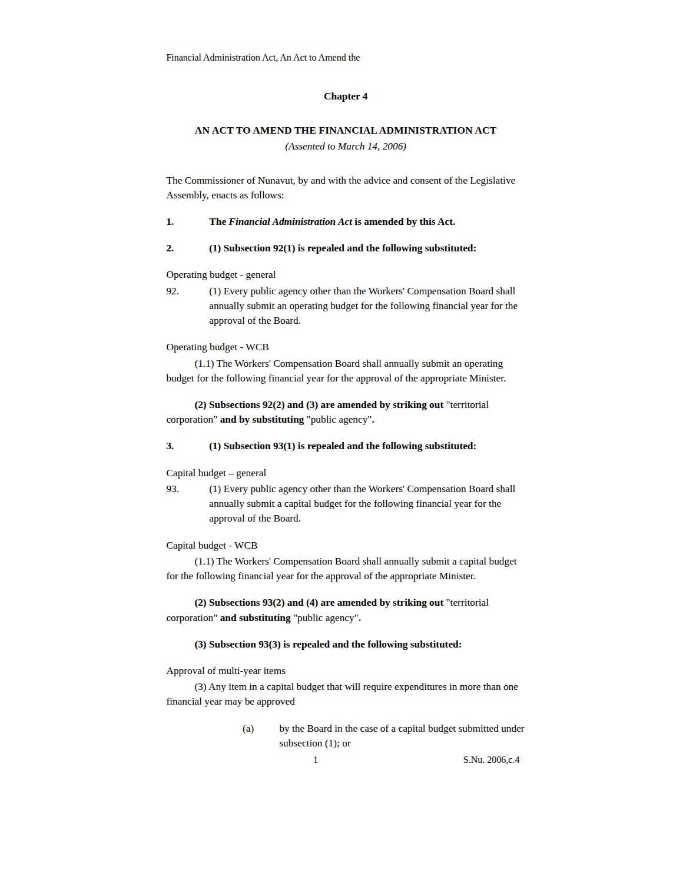Financial Administration Act, An Act to Amend the
Chapter 4
AN ACT TO AMEND THE FINANCIAL ADMINISTRATION ACT
(Assented to March 14, 2006)
The Commissioner of Nunavut, by and with the advice and consent of the Legislative Assembly, enacts as follows:
1.
The Financial Administration Act is amended by this Act.
2.
(1) Subsection 92(1) is repealed and the following substituted:
Operating budget - general
92.
(1) Every public agency other than the Workers' Compensation Board shall annually submit an operating budget for the following financial year for the approval of the Board.
Operating budget - WCB
(1.1) The Workers' Compensation Board shall annually submit an operating budget for the following financial year for the approval of the appropriate Minister.
(2) Subsections 92(2) and (3) are amended by striking out "territorial corporation" and by substituting "public agency".
3.
(1) Subsection 93(1) is repealed and the following substituted:
Capital budget – general
93.
(1) Every public agency other than the Workers' Compensation Board shall annually submit a capital budget for the following financial year for the approval of the Board.
Capital budget - WCB
(1.1) The Workers' Compensation Board shall annually submit a capital budget for the following financial year for the approval of the appropriate Minister.
(2) Subsections 93(2) and (4) are amended by striking out "territorial corporation" and substituting "public agency".
(3) Subsection 93(3) is repealed and the following substituted:
Approval of multi-year items
(3) Any item in a capital budget that will require expenditures in more than one financial year may be approved
(a)
by the Board in the case of a capital budget submitted under subsection (1); or
1 S.Nu. 2006,c.4